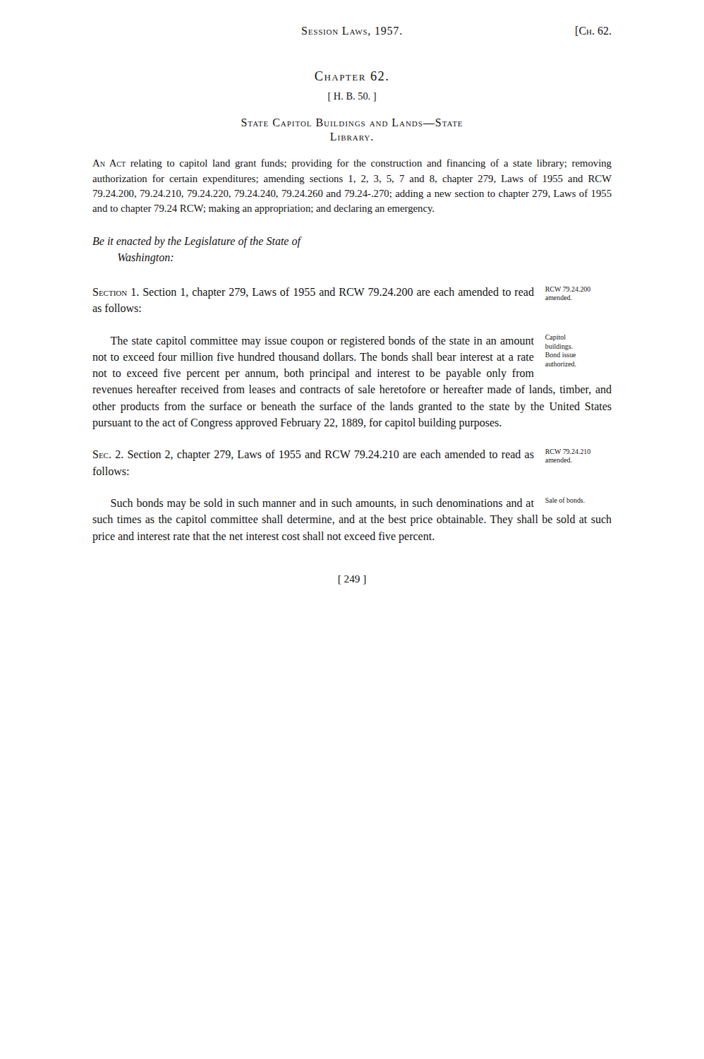[Ch. 62. Session Laws, 1957.
Chapter 62.
[ H. B. 50. ]
State Capitol Buildings and Lands—State
Library.
An Act relating to capitol land grant funds; providing for the construction and financing of a state library; removing authorization for certain expenditures; amending sections 1, 2, 3, 5, 7 and 8, chapter 279, Laws of 1955 and RCW 79.24.200, 79.24.210, 79.24.220, 79.24.240, 79.24.260 and 79.24-.270; adding a new section to chapter 279, Laws of 1955 and to chapter 79.24 RCW; making an appropriation; and declaring an emergency.
Be it enacted by the Legislature of the State of Washington:
RCW 79.24.200 amended.
Section 1. Section 1, chapter 279, Laws of 1955 and RCW 79.24.200 are each amended to read as follows:
Capitol
buildings.
Bond issue
authorized.
The state capitol committee may issue coupon or registered bonds of the state in an amount not to exceed four million five hundred thousand dollars. The bonds shall bear interest at a rate not to exceed five percent per annum, both principal and interest to be payable only from revenues hereafter received from leases and contracts of sale heretofore or hereafter made of lands, timber, and other products from the surface or beneath the surface of the lands granted to the state by the United States pursuant to the act of Congress approved February 22, 1889, for capitol building purposes.
RCW 79.24.210 amended.
Sec. 2. Section 2, chapter 279, Laws of 1955 and RCW 79.24.210 are each amended to read as follows:
Sale of bonds.
Such bonds may be sold in such manner and in such amounts, in such denominations and at such times as the capitol committee shall determine, and at the best price obtainable. They shall be sold at such price and interest rate that the net interest cost shall not exceed five percent.
[ 249 ]